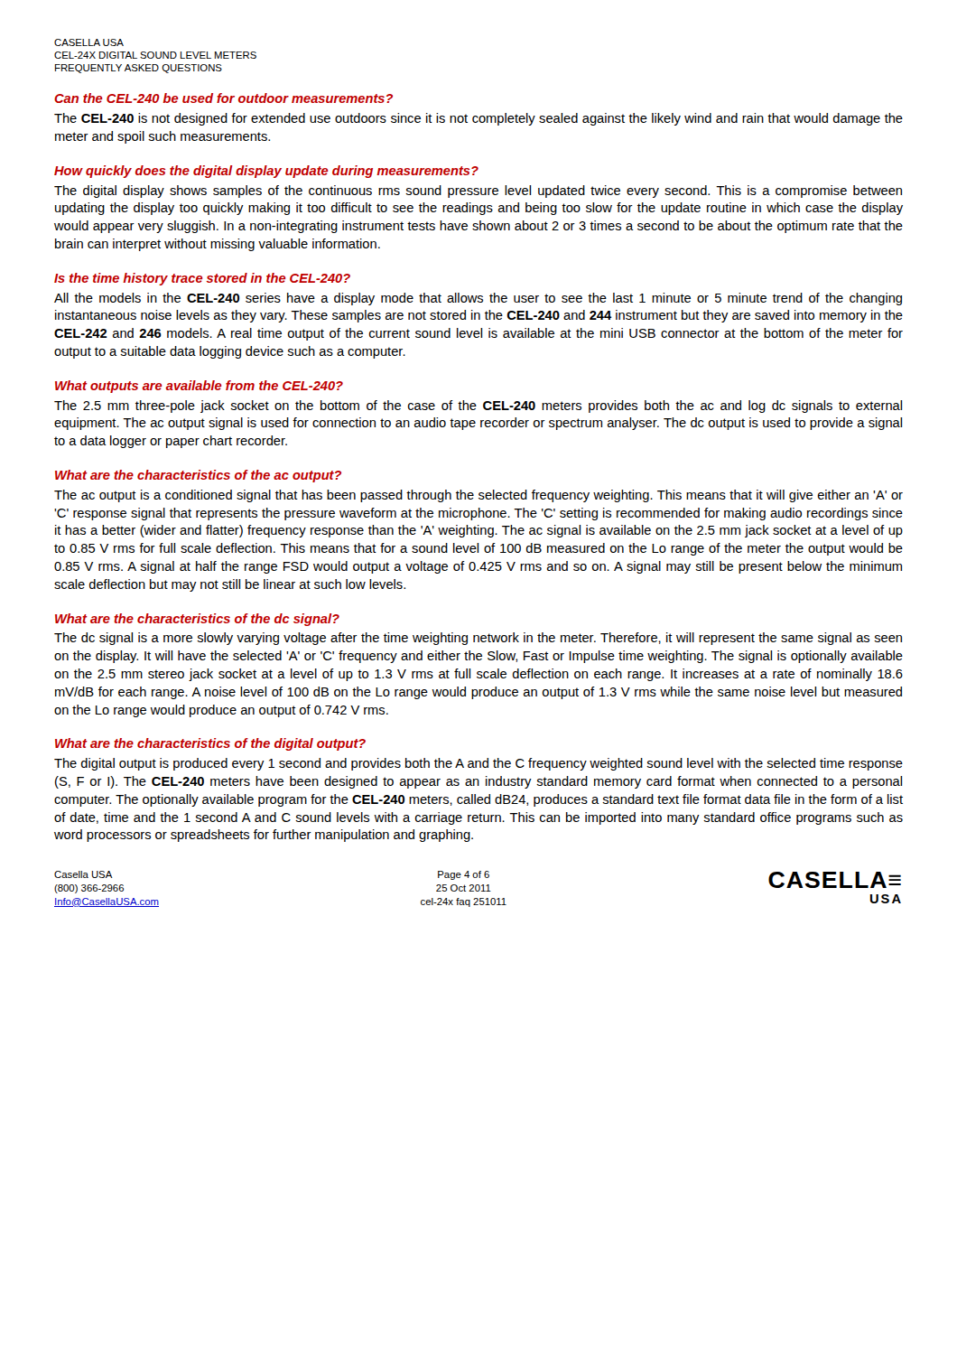CASELLA USA
CEL-24X DIGITAL SOUND LEVEL METERS
FREQUENTLY ASKED QUESTIONS
Can the CEL-240 be used for outdoor measurements?
The CEL-240 is not designed for extended use outdoors since it is not completely sealed against the likely wind and rain that would damage the meter and spoil such measurements.
How quickly does the digital display update during measurements?
The digital display shows samples of the continuous rms sound pressure level updated twice every second. This is a compromise between updating the display too quickly making it too difficult to see the readings and being too slow for the update routine in which case the display would appear very sluggish. In a non-integrating instrument tests have shown about 2 or 3 times a second to be about the optimum rate that the brain can interpret without missing valuable information.
Is the time history trace stored in the CEL-240?
All the models in the CEL-240 series have a display mode that allows the user to see the last 1 minute or 5 minute trend of the changing instantaneous noise levels as they vary. These samples are not stored in the CEL-240 and 244 instrument but they are saved into memory in the CEL-242 and 246 models. A real time output of the current sound level is available at the mini USB connector at the bottom of the meter for output to a suitable data logging device such as a computer.
What outputs are available from the CEL-240?
The 2.5 mm three-pole jack socket on the bottom of the case of the CEL-240 meters provides both the ac and log dc signals to external equipment. The ac output signal is used for connection to an audio tape recorder or spectrum analyser. The dc output is used to provide a signal to a data logger or paper chart recorder.
What are the characteristics of the ac output?
The ac output is a conditioned signal that has been passed through the selected frequency weighting. This means that it will give either an 'A' or 'C' response signal that represents the pressure waveform at the microphone. The 'C' setting is recommended for making audio recordings since it has a better (wider and flatter) frequency response than the 'A' weighting. The ac signal is available on the 2.5 mm jack socket at a level of up to 0.85 V rms for full scale deflection. This means that for a sound level of 100 dB measured on the Lo range of the meter the output would be 0.85 V rms. A signal at half the range FSD would output a voltage of 0.425 V rms and so on. A signal may still be present below the minimum scale deflection but may not still be linear at such low levels.
What are the characteristics of the dc signal?
The dc signal is a more slowly varying voltage after the time weighting network in the meter. Therefore, it will represent the same signal as seen on the display. It will have the selected 'A' or 'C' frequency and either the Slow, Fast or Impulse time weighting. The signal is optionally available on the 2.5 mm stereo jack socket at a level of up to 1.3 V rms at full scale deflection on each range. It increases at a rate of nominally 18.6 mV/dB for each range. A noise level of 100 dB on the Lo range would produce an output of 1.3 V rms while the same noise level but measured on the Lo range would produce an output of 0.742 V rms.
What are the characteristics of the digital output?
The digital output is produced every 1 second and provides both the A and the C frequency weighted sound level with the selected time response (S, F or I). The CEL-240 meters have been designed to appear as an industry standard memory card format when connected to a personal computer. The optionally available program for the CEL-240 meters, called dB24, produces a standard text file format data file in the form of a list of date, time and the 1 second A and C sound levels with a carriage return. This can be imported into many standard office programs such as word processors or spreadsheets for further manipulation and graphing.
Casella USA
(800) 366-2966
Info@CasellaUSA.com
Page 4 of 6
25 Oct 2011
cel-24x faq 251011
CASELLA≡ USA